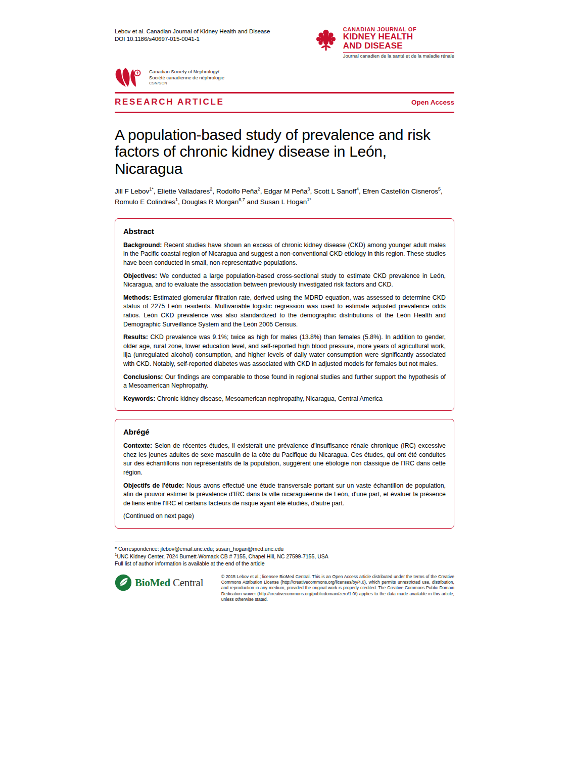Lebov et al. Canadian Journal of Kidney Health and Disease
DOI 10.1186/s40697-015-0041-1
CANADIAN JOURNAL OF
KIDNEY HEALTH
AND DISEASE
Journal canadien de la santé et de la maladie rénale
Canadian Society of Nephrology/
Société canadienne de néphrologie
CSN/SCN
Research Article
Open Access
A population-based study of prevalence and risk factors of chronic kidney disease in León, Nicaragua
Jill F Lebov1*, Eliette Valladares2, Rodolfo Peña2, Edgar M Peña3, Scott L Sanoff4, Efren Castellón Cisneros5, Romulo E Colindres1, Douglas R Morgan6,7 and Susan L Hogan1*
Abstract
Background: Recent studies have shown an excess of chronic kidney disease (CKD) among younger adult males in the Pacific coastal region of Nicaragua and suggest a non-conventional CKD etiology in this region. These studies have been conducted in small, non-representative populations.
Objectives: We conducted a large population-based cross-sectional study to estimate CKD prevalence in León, Nicaragua, and to evaluate the association between previously investigated risk factors and CKD.
Methods: Estimated glomerular filtration rate, derived using the MDRD equation, was assessed to determine CKD status of 2275 León residents. Multivariable logistic regression was used to estimate adjusted prevalence odds ratios. León CKD prevalence was also standardized to the demographic distributions of the León Health and Demographic Surveillance System and the León 2005 Census.
Results: CKD prevalence was 9.1%; twice as high for males (13.8%) than females (5.8%). In addition to gender, older age, rural zone, lower education level, and self-reported high blood pressure, more years of agricultural work, lija (unregulated alcohol) consumption, and higher levels of daily water consumption were significantly associated with CKD. Notably, self-reported diabetes was associated with CKD in adjusted models for females but not males.
Conclusions: Our findings are comparable to those found in regional studies and further support the hypothesis of a Mesoamerican Nephropathy.
Keywords: Chronic kidney disease, Mesoamerican nephropathy, Nicaragua, Central America
Abrégé
Contexte: Selon de récentes études, il existerait une prévalence d'insuffisance rénale chronique (IRC) excessive chez les jeunes adultes de sexe masculin de la côte du Pacifique du Nicaragua. Ces études, qui ont été conduites sur des échantillons non représentatifs de la population, suggèrent une étiologie non classique de l'IRC dans cette région.
Objectifs de l'étude: Nous avons effectué une étude transversale portant sur un vaste échantillon de population, afin de pouvoir estimer la prévalence d'IRC dans la ville nicaraguéenne de León, d'une part, et évaluer la présence de liens entre l'IRC et certains facteurs de risque ayant été étudiés, d'autre part.
(Continued on next page)
* Correspondence: jlebov@email.unc.edu; susan_hogan@med.unc.edu
1UNC Kidney Center, 7024 Burnett-Womack CB # 7155, Chapel Hill, NC 27599-7155, USA
Full list of author information is available at the end of the article
BioMed Central
© 2015 Lebov et al.; licensee BioMed Central. This is an Open Access article distributed under the terms of the Creative Commons Attribution License (http://creativecommons.org/licenses/by/4.0), which permits unrestricted use, distribution, and reproduction in any medium, provided the original work is properly credited. The Creative Commons Public Domain Dedication waiver (http://creativecommons.org/publicdomain/zero/1.0/) applies to the data made available in this article, unless otherwise stated.